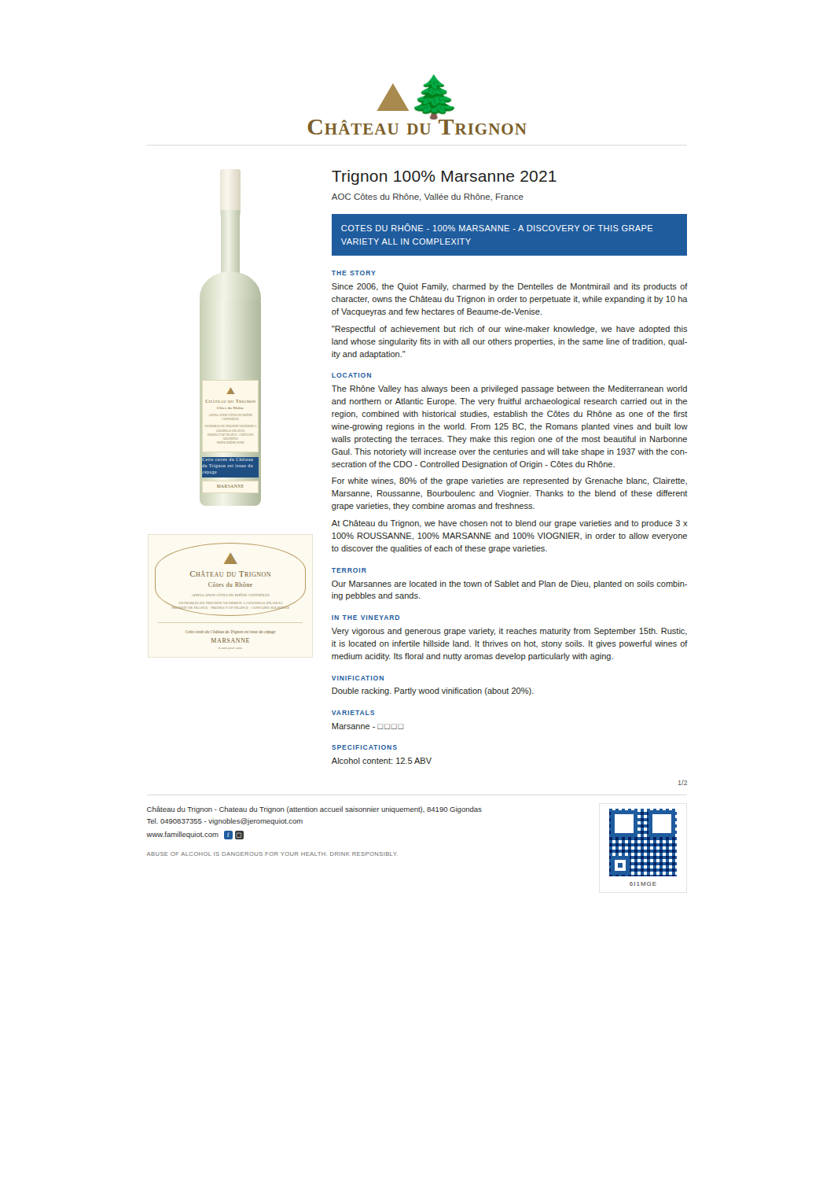⛰🌲 Château du Trignon
⛰
Château du Trignon
Côtes du Rhône
APPELLATION CÔTES DU RHÔNE CONTRÔLÉE
VIGNOBLES DU TRIGNON VIGNERON À GIGONDAS (FRANCE)
PRODUCT OF FRANCE · CONTAINS SULPHITES
WHITE RHÔNE WINE
Cette cuvée du Château du Trignon est issue du cépage
MARSANNE
⛰
Château du Trignon
Côtes du Rhône
APPELLATION CÔTES DU RHÔNE CONTRÔLÉE
VIGNOBLES DU TRIGNON VIGNERON À GIGONDAS (FRANCE)
PRODUIT DE FRANCE · PRODUCT OF FRANCE · CONTAINS SULPHITES
Cette cuvée du Château du Trignon est issue du cépage
MARSANNE
à cent pour cent.
Trignon 100% Marsanne 2021
AOC Côtes du Rhône, Vallée du Rhône, France
Cotes du Rhône - 100% Marsanne - A discovery of this grape variety all in complexity
The Story
Since 2006, the Quiot Family, charmed by the Dentelles de Montmirail and its products of character, owns the Château du Trignon in order to perpetuate it, while expanding it by 10 ha of Vacqueyras and few hectares of Beaume-de-Venise.
"Respectful of achievement but rich of our wine-maker knowledge, we have adopted this land whose singularity fits in with all our others properties, in the same line of tradition, quality and adaptation."
Location
The Rhône Valley has always been a privileged passage between the Mediterranean world and northern or Atlantic Europe. The very fruitful archaeological research carried out in the region, combined with historical studies, establish the Côtes du Rhône as one of the first wine-growing regions in the world. From 125 BC, the Romans planted vines and built low walls protecting the terraces. They make this region one of the most beautiful in Narbonne Gaul. This notoriety will increase over the centuries and will take shape in 1937 with the consecration of the CDO - Controlled Designation of Origin - Côtes du Rhône.
For white wines, 80% of the grape varieties are represented by Grenache blanc, Clairette, Marsanne, Roussanne, Bourboulenc and Viognier. Thanks to the blend of these different grape varieties, they combine aromas and freshness.
At Château du Trignon, we have chosen not to blend our grape varieties and to produce 3 x 100% ROUSSANNE, 100% MARSANNE and 100% VIOGNIER, in order to allow everyone to discover the qualities of each of these grape varieties.
Terroir
Our Marsannes are located in the town of Sablet and Plan de Dieu, planted on soils combining pebbles and sands.
In the Vineyard
Very vigorous and generous grape variety, it reaches maturity from September 15th. Rustic, it is located on infertile hillside land. It thrives on hot, stony soils. It gives powerful wines of medium acidity. Its floral and nutty aromas develop particularly with aging.
Vinification
Double racking. Partly wood vinification (about 20%).
Varietals
Marsanne - □□□□
Specifications
Alcohol content: 12.5 ABV
1/2
Château du Trignon - Chateau du Trignon (attention accueil saisonnier uniquement), 84190 Gigondas
Tel. 0490837355 - vignobles@jeromequiot.com
www.famillequiot.com f▢
Abuse of alcohol is dangerous for your health. Drink responsibly.
6I1MGE